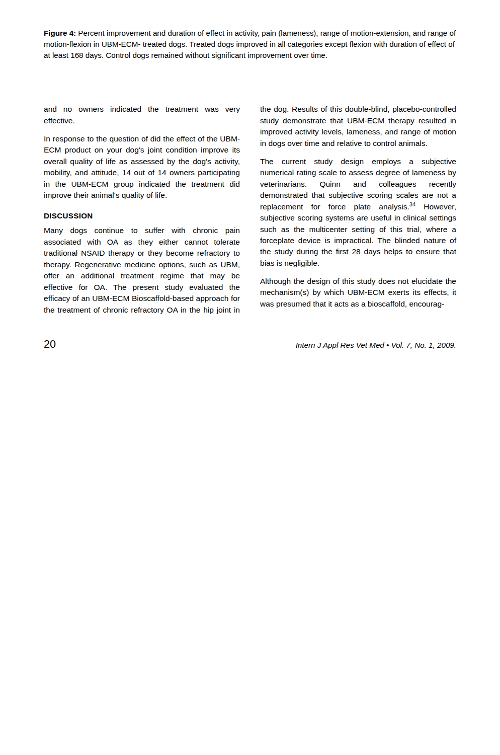Figure 4: Percent improvement and duration of effect in activity, pain (lameness), range of motion-extension, and range of motion-flexion in UBM-ECM- treated dogs. Treated dogs improved in all categories except flexion with duration of effect of at least 168 days. Control dogs remained without significant improvement over time.
Duration of Effect Line chart showing percent improvement over 168 days for Activities, Pain, Extension and Flexion in UBM-ECM treated dogs. Activities rise to about 75 percent, Pain to about 57 percent, Extension to about 22 percent, and Flexion remains near zero. Duration of Effect 80% 70% 60% 50% 40% 30% 20% 10% 0% -10% % Improvement, mean ± sem 0 28 56 84 112 140 168 Time, days Activities Pain Extension Flexion
and no owners indicated the treatment was very effective.
In response to the question of did the effect of the UBM-ECM product on your dog's joint condition improve its overall quality of life as assessed by the dog's activity, mobility, and attitude, 14 out of 14 owners participating in the UBM-ECM group indicated the treatment did improve their animal's quality of life.
Discussion
Many dogs continue to suffer with chronic pain associated with OA as they either cannot tolerate traditional NSAID therapy or they become refractory to therapy. Regenerative medicine options, such as UBM, offer an additional treatment regime that may be effective for OA. The present study evaluated the efficacy of an UBM-ECM Bioscaffold-based approach for the treatment of chronic refractory OA in the hip joint in the dog. Results of this double-blind, placebo-controlled study demonstrate that UBM-ECM therapy resulted in improved activity levels, lameness, and range of motion in dogs over time and relative to control animals.
The current study design employs a subjective numerical rating scale to assess degree of lameness by veterinarians. Quinn and colleagues recently demonstrated that subjective scoring scales are not a replacement for force plate analysis.34 However, subjective scoring systems are useful in clinical settings such as the multicenter setting of this trial, where a forceplate device is impractical. The blinded nature of the study during the first 28 days helps to ensure that bias is negligible.
Although the design of this study does not elucidate the mechanism(s) by which UBM-ECM exerts its effects, it was presumed that it acts as a bioscaffold, encourag-
20 Intern J Appl Res Vet Med • Vol. 7, No. 1, 2009.